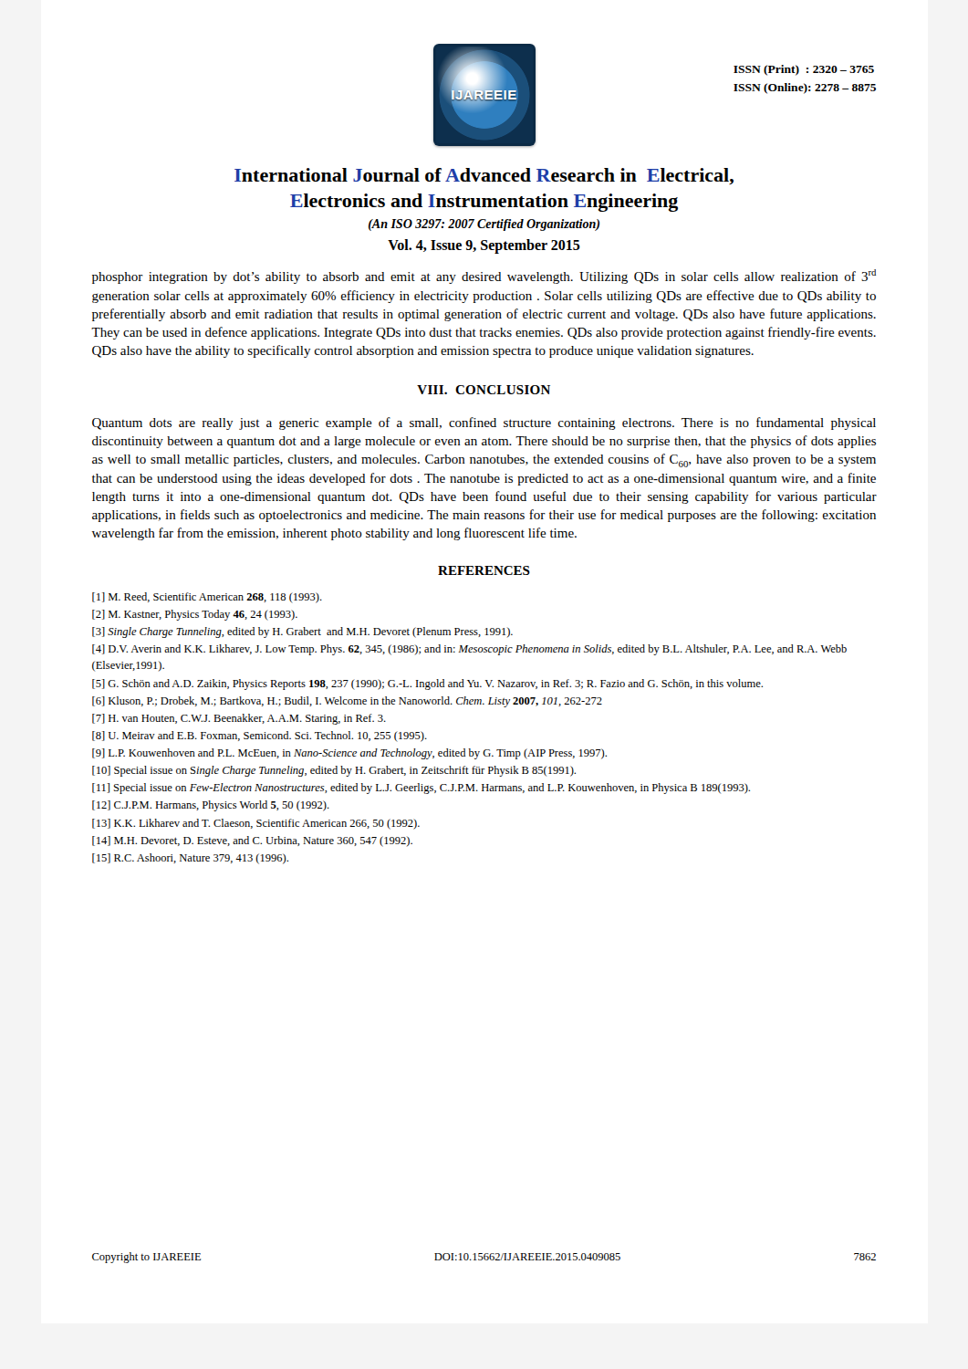ISSN (Print) : 2320 – 3765
ISSN (Online): 2278 – 8875
IJAREEIE
International Journal of Advanced Research in Electrical,
Electronics and Instrumentation Engineering
(An ISO 3297: 2007 Certified Organization)
Vol. 4, Issue 9, September 2015
phosphor integration by dot’s ability to absorb and emit at any desired wavelength. Utilizing QDs in solar cells allow realization of 3rd generation solar cells at approximately 60% efficiency in electricity production . Solar cells utilizing QDs are effective due to QDs ability to preferentially absorb and emit radiation that results in optimal generation of electric current and voltage. QDs also have future applications. They can be used in defence applications. Integrate QDs into dust that tracks enemies. QDs also provide protection against friendly-fire events. QDs also have the ability to specifically control absorption and emission spectra to produce unique validation signatures.
VIII. CONCLUSION
Quantum dots are really just a generic example of a small, confined structure containing electrons. There is no fundamental physical discontinuity between a quantum dot and a large molecule or even an atom. There should be no surprise then, that the physics of dots applies as well to small metallic particles, clusters, and molecules. Carbon nanotubes, the extended cousins of C60, have also proven to be a system that can be understood using the ideas developed for dots . The nanotube is predicted to act as a one-dimensional quantum wire, and a finite length turns it into a one-dimensional quantum dot. QDs have been found useful due to their sensing capability for various particular applications, in fields such as optoelectronics and medicine. The main reasons for their use for medical purposes are the following: excitation wavelength far from the emission, inherent photo stability and long fluorescent life time.
REFERENCES
[1] M. Reed, Scientific American 268, 118 (1993).
[2] M. Kastner, Physics Today 46, 24 (1993).
[3] Single Charge Tunneling, edited by H. Grabert and M.H. Devoret (Plenum Press, 1991).
[4] D.V. Averin and K.K. Likharev, J. Low Temp. Phys. 62, 345, (1986); and in: Mesoscopic Phenomena in Solids, edited by B.L. Altshuler, P.A. Lee, and R.A. Webb (Elsevier,1991).
[5] G. Schön and A.D. Zaikin, Physics Reports 198, 237 (1990); G.-L. Ingold and Yu. V. Nazarov, in Ref. 3; R. Fazio and G. Schön, in this volume.
[6] Kluson, P.; Drobek, M.; Bartkova, H.; Budil, I. Welcome in the Nanoworld. Chem. Listy 2007, 101, 262-272
[7] H. van Houten, C.W.J. Beenakker, A.A.M. Staring, in Ref. 3.
[8] U. Meirav and E.B. Foxman, Semicond. Sci. Technol. 10, 255 (1995).
[9] L.P. Kouwenhoven and P.L. McEuen, in Nano-Science and Technology, edited by G. Timp (AIP Press, 1997).
[10] Special issue on Single Charge Tunneling, edited by H. Grabert, in Zeitschrift für Physik B 85(1991).
[11] Special issue on Few-Electron Nanostructures, edited by L.J. Geerligs, C.J.P.M. Harmans, and L.P. Kouwenhoven, in Physica B 189(1993).
[12] C.J.P.M. Harmans, Physics World 5, 50 (1992).
[13] K.K. Likharev and T. Claeson, Scientific American 266, 50 (1992).
[14] M.H. Devoret, D. Esteve, and C. Urbina, Nature 360, 547 (1992).
[15] R.C. Ashoori, Nature 379, 413 (1996).
Copyright to IJAREEIE
DOI:10.15662/IJAREEIE.2015.0409085
7862